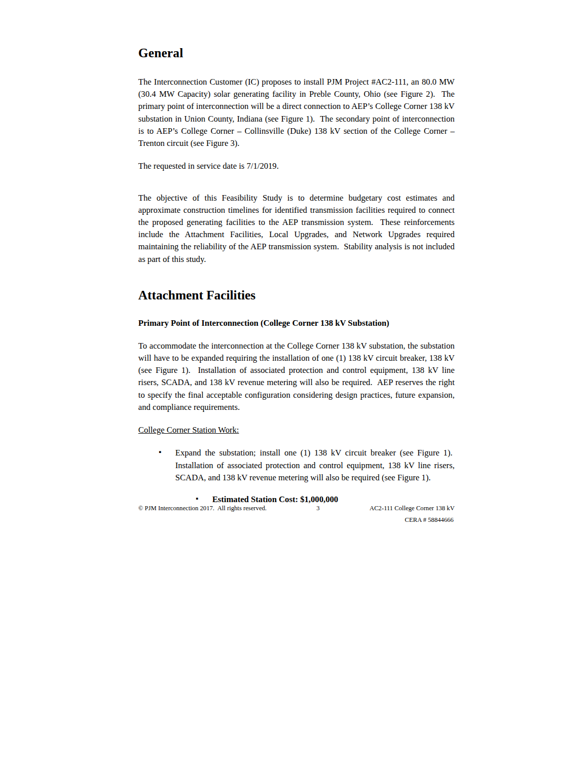General
The Interconnection Customer (IC) proposes to install PJM Project #AC2-111, an 80.0 MW (30.4 MW Capacity) solar generating facility in Preble County, Ohio (see Figure 2). The primary point of interconnection will be a direct connection to AEP’s College Corner 138 kV substation in Union County, Indiana (see Figure 1). The secondary point of interconnection is to AEP’s College Corner – Collinsville (Duke) 138 kV section of the College Corner – Trenton circuit (see Figure 3).
The requested in service date is 7/1/2019.
The objective of this Feasibility Study is to determine budgetary cost estimates and approximate construction timelines for identified transmission facilities required to connect the proposed generating facilities to the AEP transmission system. These reinforcements include the Attachment Facilities, Local Upgrades, and Network Upgrades required maintaining the reliability of the AEP transmission system. Stability analysis is not included as part of this study.
Attachment Facilities
Primary Point of Interconnection (College Corner 138 kV Substation)
To accommodate the interconnection at the College Corner 138 kV substation, the substation will have to be expanded requiring the installation of one (1) 138 kV circuit breaker, 138 kV (see Figure 1). Installation of associated protection and control equipment, 138 kV line risers, SCADA, and 138 kV revenue metering will also be required. AEP reserves the right to specify the final acceptable configuration considering design practices, future expansion, and compliance requirements.
College Corner Station Work:
Expand the substation; install one (1) 138 kV circuit breaker (see Figure 1). Installation of associated protection and control equipment, 138 kV line risers, SCADA, and 138 kV revenue metering will also be required (see Figure 1).
Estimated Station Cost: $1,000,000
© PJM Interconnection 2017. All rights reserved.
3
AC2-111 College Corner 138 kV
CERA # 58844666